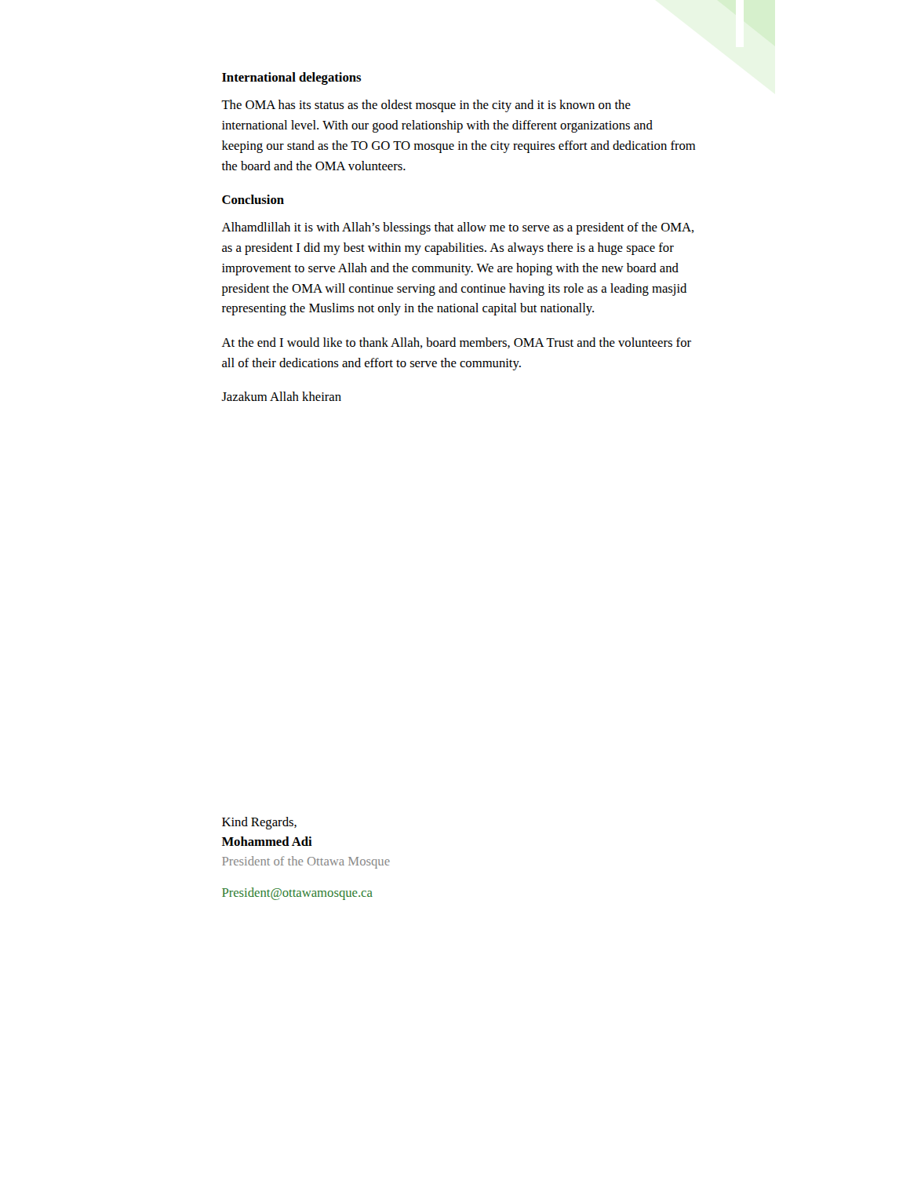International delegations
The OMA has its status as the oldest mosque in the city and it is known on the international level. With our good relationship with the different organizations and keeping our stand as the TO GO TO mosque in the city requires effort and dedication from the board and the OMA volunteers.
Conclusion
Alhamdlillah it is with Allah’s blessings that allow me to serve as a president of the OMA, as a president I did my best within my capabilities. As always there is a huge space for improvement to serve Allah and the community. We are hoping with the new board and president the OMA will continue serving and continue having its role as a leading masjid representing the Muslims not only in the national capital but nationally.
At the end I would like to thank Allah, board members, OMA Trust and the volunteers for all of their dedications and effort to serve the community.
Jazakum Allah kheiran
Kind Regards,
Mohammed Adi
President of the Ottawa Mosque
President@ottawamosque.ca